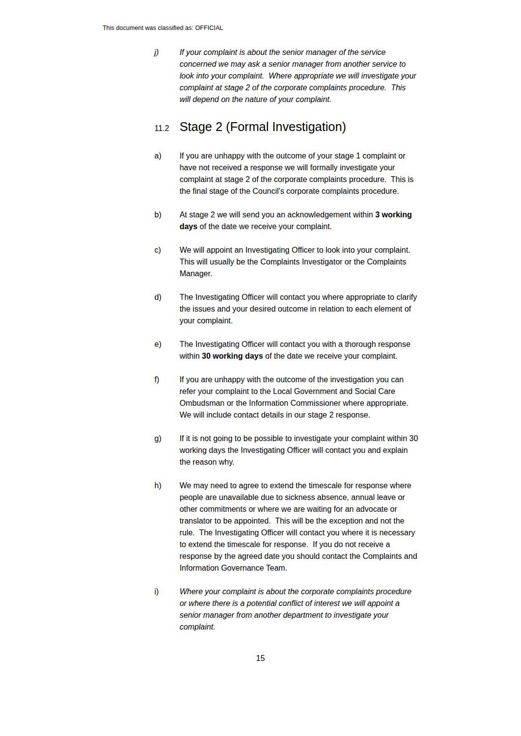This document was classified as: OFFICIAL
j) If your complaint is about the senior manager of the service concerned we may ask a senior manager from another service to look into your complaint. Where appropriate we will investigate your complaint at stage 2 of the corporate complaints procedure. This will depend on the nature of your complaint.
11.2 Stage 2 (Formal Investigation)
a) If you are unhappy with the outcome of your stage 1 complaint or have not received a response we will formally investigate your complaint at stage 2 of the corporate complaints procedure. This is the final stage of the Council's corporate complaints procedure.
b) At stage 2 we will send you an acknowledgement within 3 working days of the date we receive your complaint.
c) We will appoint an Investigating Officer to look into your complaint. This will usually be the Complaints Investigator or the Complaints Manager.
d) The Investigating Officer will contact you where appropriate to clarify the issues and your desired outcome in relation to each element of your complaint.
e) The Investigating Officer will contact you with a thorough response within 30 working days of the date we receive your complaint.
f) If you are unhappy with the outcome of the investigation you can refer your complaint to the Local Government and Social Care Ombudsman or the Information Commissioner where appropriate. We will include contact details in our stage 2 response.
g) If it is not going to be possible to investigate your complaint within 30 working days the Investigating Officer will contact you and explain the reason why.
h) We may need to agree to extend the timescale for response where people are unavailable due to sickness absence, annual leave or other commitments or where we are waiting for an advocate or translator to be appointed. This will be the exception and not the rule. The Investigating Officer will contact you where it is necessary to extend the timescale for response. If you do not receive a response by the agreed date you should contact the Complaints and Information Governance Team.
i) Where your complaint is about the corporate complaints procedure or where there is a potential conflict of interest we will appoint a senior manager from another department to investigate your complaint.
15